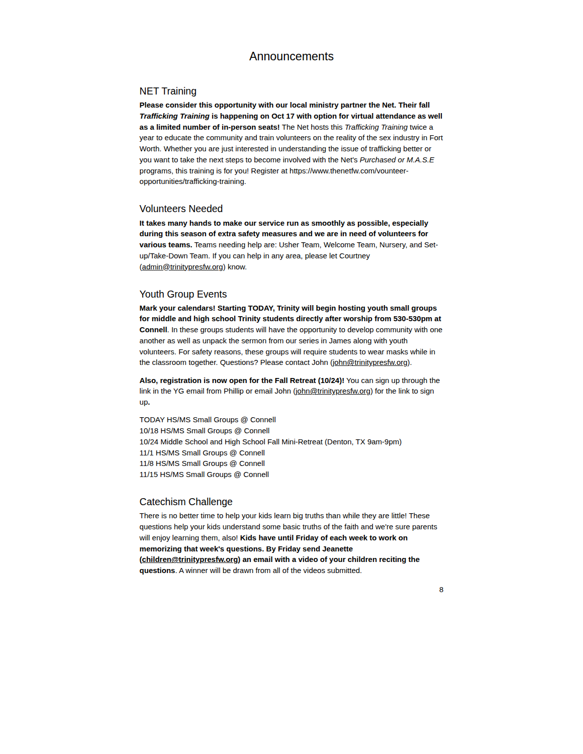Announcements
NET Training
Please consider this opportunity with our local ministry partner the Net. Their fall Trafficking Training is happening on Oct 17 with option for virtual attendance as well as a limited number of in-person seats! The Net hosts this Trafficking Training twice a year to educate the community and train volunteers on the reality of the sex industry in Fort Worth. Whether you are just interested in understanding the issue of trafficking better or you want to take the next steps to become involved with the Net's Purchased or M.A.S.E programs, this training is for you! Register at https://www.thenetfw.com/vounteer-opportunities/trafficking-training.
Volunteers Needed
It takes many hands to make our service run as smoothly as possible, especially during this season of extra safety measures and we are in need of volunteers for various teams. Teams needing help are: Usher Team, Welcome Team, Nursery, and Set-up/Take-Down Team. If you can help in any area, please let Courtney (admin@trinitypresfw.org) know.
Youth Group Events
Mark your calendars! Starting TODAY, Trinity will begin hosting youth small groups for middle and high school Trinity students directly after worship from 530-530pm at Connell. In these groups students will have the opportunity to develop community with one another as well as unpack the sermon from our series in James along with youth volunteers. For safety reasons, these groups will require students to wear masks while in the classroom together. Questions? Please contact John (john@trinitypresfw.org).
Also, registration is now open for the Fall Retreat (10/24)! You can sign up through the link in the YG email from Phillip or email John (john@trinitypresfw.org) for the link to sign up.
TODAY HS/MS Small Groups @ Connell
10/18 HS/MS Small Groups @ Connell
10/24 Middle School and High School Fall Mini-Retreat (Denton, TX 9am-9pm)
11/1 HS/MS Small Groups @ Connell
11/8 HS/MS Small Groups @ Connell
11/15 HS/MS Small Groups @ Connell
Catechism Challenge
There is no better time to help your kids learn big truths than while they are little! These questions help your kids understand some basic truths of the faith and we're sure parents will enjoy learning them, also! Kids have until Friday of each week to work on memorizing that week's questions. By Friday send Jeanette (children@trinitypresfw.org) an email with a video of your children reciting the questions. A winner will be drawn from all of the videos submitted.
8